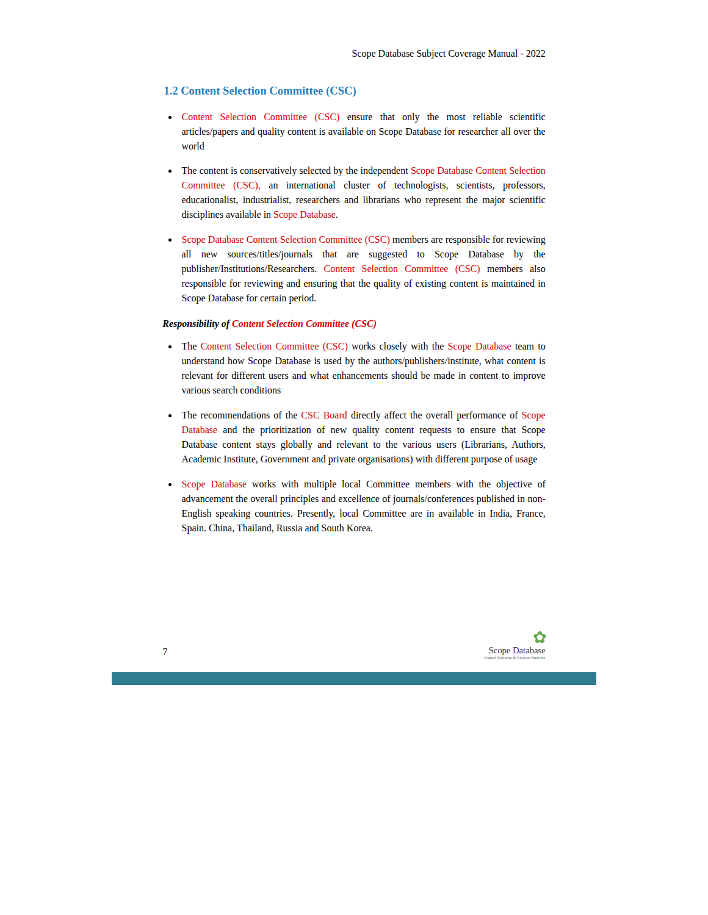Scope Database Subject Coverage Manual - 2022
1.2 Content Selection Committee (CSC)
Content Selection Committee (CSC) ensure that only the most reliable scientific articles/papers and quality content is available on Scope Database for researcher all over the world
The content is conservatively selected by the independent Scope Database Content Selection Committee (CSC), an international cluster of technologists, scientists, professors, educationalist, industrialist, researchers and librarians who represent the major scientific disciplines available in Scope Database.
Scope Database Content Selection Committee (CSC) members are responsible for reviewing all new sources/titles/journals that are suggested to Scope Database by the publisher/Institutions/Researchers. Content Selection Committee (CSC) members also responsible for reviewing and ensuring that the quality of existing content is maintained in Scope Database for certain period.
Responsibility of Content Selection Committee (CSC)
The Content Selection Committee (CSC) works closely with the Scope Database team to understand how Scope Database is used by the authors/publishers/institute, what content is relevant for different users and what enhancements should be made in content to improve various search conditions
The recommendations of the CSC Board directly affect the overall performance of Scope Database and the prioritization of new quality content requests to ensure that Scope Database content stays globally and relevant to the various users (Librarians, Authors, Academic Institute, Government and private organisations) with different purpose of usage
Scope Database works with multiple local Committee members with the objective of advancement the overall principles and excellence of journals/conferences published in non-English speaking countries. Presently, local Committee are in available in India, France, Spain. China, Thailand, Russia and South Korea.
7
✿
Scope Database Journal Indexing & Citation Analysis